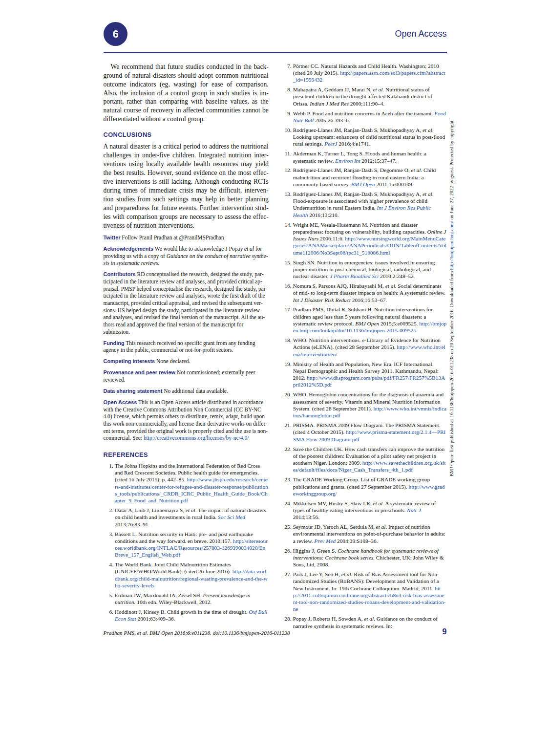BMJ Open: first published as 10.1136/bmjopen-2016-011238 on 20 September 2016. Downloaded from http://bmjopen.bmj.com/ on June 27, 2022 by guest. Protected by copyright.
6
Open Access
We recommend that future studies conducted in the background of natural disasters should adopt common nutritional outcome indicators (eg, wasting) for ease of comparison. Also, the inclusion of a control group in such studies is important, rather than comparing with baseline values, as the natural course of recovery in affected communities cannot be differentiated without a control group.
Conclusions
A natural disaster is a critical period to address the nutritional challenges in under-five children. Integrated nutrition interventions using locally available health resources may yield the best results. However, sound evidence on the most effective interventions is still lacking. Although conducting RCTs during times of immediate crisis may be difficult, intervention studies from such settings may help in better planning and preparedness for future events. Further intervention studies with comparison groups are necessary to assess the effectiveness of nutrition interventions.
Twitter Follow Pranil Pradhan at @PranilMSPradhan
Acknowledgements We would like to acknowledge J Popay et al for providing us with a copy of Guidance on the conduct of narrative synthesis in systematic reviews.
Contributors RD conceptualised the research, designed the study, participated in the literature review and analyses, and provided critical appraisal. PMSP helped conceptualise the research, designed the study, participated in the literature review and analyses, wrote the first draft of the manuscript, provided critical appraisal, and revised the subsequent versions. HS helped design the study, participated in the literature review and analyses, and revised the final version of the manuscript. All the authors read and approved the final version of the manuscript for submission.
Funding This research received no specific grant from any funding agency in the public, commercial or not-for-profit sectors.
Competing interests None declared.
Provenance and peer review Not commissioned; externally peer reviewed.
Data sharing statement No additional data available.
Open Access This is an Open Access article distributed in accordance with the Creative Commons Attribution Non Commercial (CC BY-NC 4.0) license, which permits others to distribute, remix, adapt, build upon this work non-commercially, and license their derivative works on different terms, provided the original work is properly cited and the use is non-commercial. See: http://creativecommons.org/licenses/by-nc/4.0/
References
The Johns Hopkins and the International Federation of Red Cross and Red Crescent Societies. Public health guide for emergencies. (cited 16 July 2015). p. 442–85. http://www.jhsph.edu/research/centers-and-institutes/center-for-refugee-and-disaster-response/publications_tools/publications/_CRDR_ICRC_Public_Health_Guide_Book/Chapter_9_Food_and_Nutrition.pdf
Datar A, Liub J, Linnemayra S, et al. The impact of natural disasters on child health and investments in rural India. Soc Sci Med 2013;76:83–91.
Bassett L. Nutrition security in Haiti: pre- and post earthquake conditions and the way forward. en breve. 2010;157. http://siteresources.worldbank.org/INTLAC/Resources/257803-1269390034020/EnBreve_157_English_Web.pdf
The World Bank. Joint Child Malnutrition Estimates (UNICEF/WHO/World Bank). (cited 26 June 2016). http://data.worldbank.org/child-malnutrition/regional-wasting-prevalence-and-the-who-severity-levels
Erdman JW, Macdonald IA, Zeisel SH. Present knowledge in nutrition. 10th edn. Wiley-Blackwell, 2012.
Hoddinott J, Kinsey B. Child growth in the time of drought. Oxf Bull Econ Stat 2001;63:409–36.
Pörtner CC. Natural Hazards and Child Health. Washington; 2010 (cited 20 July 2015). http://papers.ssrn.com/sol3/papers.cfm?abstract_id=1599432
Mahapatra A, Geddam JJ, Marai N, et al. Nutritional status of preschool children in the drought affected Kalahandi district of Orissa. Indian J Med Res 2000;111:90–4.
Webb P. Food and nutrition concerns in Aceh after the tsunami. Food Nutr Bull 2005;26:393–6.
Rodriguez-Llanes JM, Ranjan-Dash S, Mukhopadhyay A, et al. Looking upstream: enhancers of child nutritional status in post-flood rural settings. PeerJ 2016;4:e1741.
Akderman K, Turner L, Tong S. Floods and human health: a systematic review. Environ Int 2012;15:37–47.
Rodriguez-Llanes JM, Ranjan-Dash S, Degomme O, et al. Child malnutrition and recurrent flooding in rural eastern India: a community-based survey. BMJ Open 2011;1:e000109.
Rodriguez-Llanes JM, Ranjan-Dash S, Mukhopadhyay A, et al. Flood-exposure is associated with higher prevalence of child Undernutrition in rural Eastern India. Int J Environ Res Public Health 2016;13:210.
Wright ME, Vesala-Husemann M. Nutrition and disaster preparedness: focusing on vulnerability, building capacities. Online J Issues Nurs 2006;11:6. http://www.nursingworld.org/MainMenuCategories/ANAMarketplace/ANAPeriodicals/OJIN/TableofContents/Volume112006/No3Sept06/tpc31_516086.html
Singh SN. Nutrition in emergencies: issues involved in ensuring proper nutrition in post-chemical, biological, radiological, and nuclear disaster. J Pharm Bioallied Sci 2010;2:248–52.
Nomura S, Parsons AJQ, Hirabayashi M, et al. Social determinants of mid- to long-term disaster impacts on health: A systematic review. Int J Disaster Risk Reduct 2016;16:53–67.
Pradhan PMS, Dhital R, Subhani H. Nutrition interventions for children aged less than 5 years following natural disasters: a systematic review protocol. BMJ Open 2015;5:e009525. http://bmjopen.bmj.com/lookup/doi/10.1136/bmjopen-2015-009525
WHO. Nutrition interventions. e-Library of Evidence for Nutrition Actions (eLENA). (cited 28 September 2015). http://www.who.int/elena/intervention/en/
Ministry of Health and Population, New Era, ICF International. Nepal Demographic and Health Survey 2011. Kathmandu, Nepal; 2012. http://www.dhsprogram.com/pubs/pdf/FR257/FR257%5B13April2012%5D.pdf
WHO. Hemoglobin concentrations for the diagnosis of anaemia and assessment of severity. Vitamin and Mineral Nutrition Information System. (cited 28 September 2011). http://www.who.int/vmnis/indicators/haemoglobin.pdf
PRISMA. PRISMA 2009 Flow Diagram. The PRISMA Statement. (cited 4 October 2015). http://www.prisma-statement.org/2.1.4—PRISMA Flow 2009 Diagram.pdf
Save the Children UK. How cash transfers can improve the nutrition of the poorest children: Evaluation of a pilot safety net project in southern Niger. London; 2009. http://www.savethechildren.org.uk/sites/default/files/docs/Niger_Cash_Transfers_4th_1.pdf
The GRADE Working Group. List of GRADE working group publications and grants. (cited 27 September 2015). http://www.gradeworkinggroup.org/
Mikkelsen MV, Husby S, Skov LR, et al. A systematic review of types of healthy eating interventions in preschools. Nutr J 2014;13:56.
Seymour JD, Yaroch AL, Serdula M, et al. Impact of nutrition environmental interventions on point-of-purchase behavior in adults: a review. Prev Med 2004;39:S108–36.
Higgins J, Green S. Cochrane handbook for systematic reviews of interventions: Cochrane book series. Chichester, UK: John Wiley & Sons, Ltd, 2008.
Park J, Lee Y, Seo H, et al. Risk of Bias Assessment tool for Non-randomized Studies (RoBANS): Development and Validation of a New Instrument. In: 19th Cochrane Colloquium. Madrid; 2011. http://2011.colloquium.cochrane.org/abstracts/b8o3-risk-bias-assessment-tool-non-randomized-studies-robans-development-and-validation-ne
Popay J, Roberts H, Sowden A, et al. Guidance on the conduct of narrative synthesis in systematic reviews. In:
Pradhan PMS, et al. BMJ Open 2016;6:e011238. doi:10.1136/bmjopen-2016-011238
9